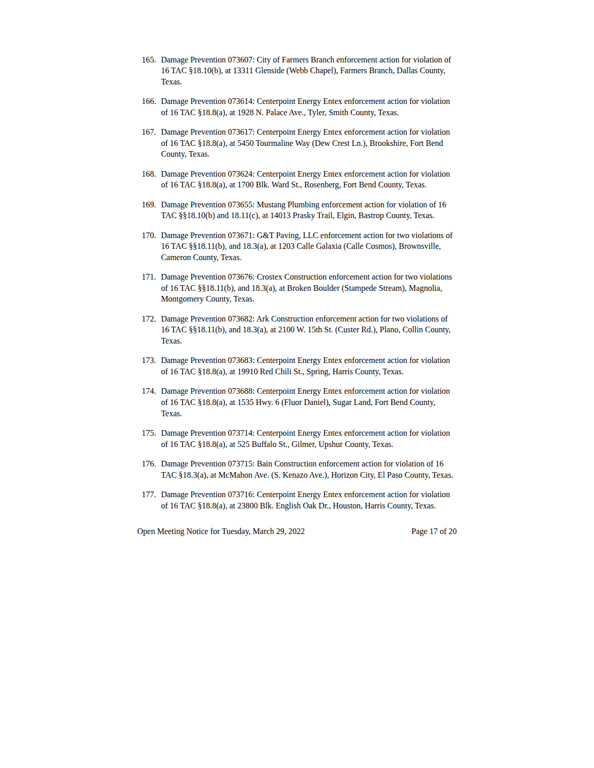165. Damage Prevention 073607: City of Farmers Branch enforcement action for violation of 16 TAC §18.10(b), at 13311 Glenside (Webb Chapel), Farmers Branch, Dallas County, Texas.
166. Damage Prevention 073614: Centerpoint Energy Entex enforcement action for violation of 16 TAC §18.8(a), at 1928 N. Palace Ave., Tyler, Smith County, Texas.
167. Damage Prevention 073617: Centerpoint Energy Entex enforcement action for violation of 16 TAC §18.8(a), at 5450 Tourmaline Way (Dew Crest Ln.), Brookshire, Fort Bend County, Texas.
168. Damage Prevention 073624: Centerpoint Energy Entex enforcement action for violation of 16 TAC §18.8(a), at 1700 Blk. Ward St., Rosenberg, Fort Bend County, Texas.
169. Damage Prevention 073655: Mustang Plumbing enforcement action for violation of 16 TAC §§18.10(b) and 18.11(c), at 14013 Prasky Trail, Elgin, Bastrop County, Texas.
170. Damage Prevention 073671: G&T Paving, LLC enforcement action for two violations of 16 TAC §§18.11(b), and 18.3(a), at 1203 Calle Galaxia (Calle Cosmos), Brownsville, Cameron County, Texas.
171. Damage Prevention 073676: Crostex Construction enforcement action for two violations of 16 TAC §§18.11(b), and 18.3(a), at Broken Boulder (Stampede Stream), Magnolia, Montgomery County, Texas.
172. Damage Prevention 073682: Ark Construction enforcement action for two violations of 16 TAC §§18.11(b), and 18.3(a), at 2100 W. 15th St. (Custer Rd.), Plano, Collin County, Texas.
173. Damage Prevention 073683: Centerpoint Energy Entex enforcement action for violation of 16 TAC §18.8(a), at 19910 Red Chili St., Spring, Harris County, Texas.
174. Damage Prevention 073688: Centerpoint Energy Entex enforcement action for violation of 16 TAC §18.8(a), at 1535 Hwy. 6 (Fluor Daniel), Sugar Land, Fort Bend County, Texas.
175. Damage Prevention 073714: Centerpoint Energy Entex enforcement action for violation of 16 TAC §18.8(a), at 525 Buffalo St., Gilmer, Upshur County, Texas.
176. Damage Prevention 073715: Bain Construction enforcement action for violation of 16 TAC §18.3(a), at McMahon Ave. (S. Kenazo Ave.), Horizon City, El Paso County, Texas.
177. Damage Prevention 073716: Centerpoint Energy Entex enforcement action for violation of 16 TAC §18.8(a), at 23800 Blk. English Oak Dr., Houston, Harris County, Texas.
Open Meeting Notice for Tuesday, March 29, 2022 Page 17 of 20